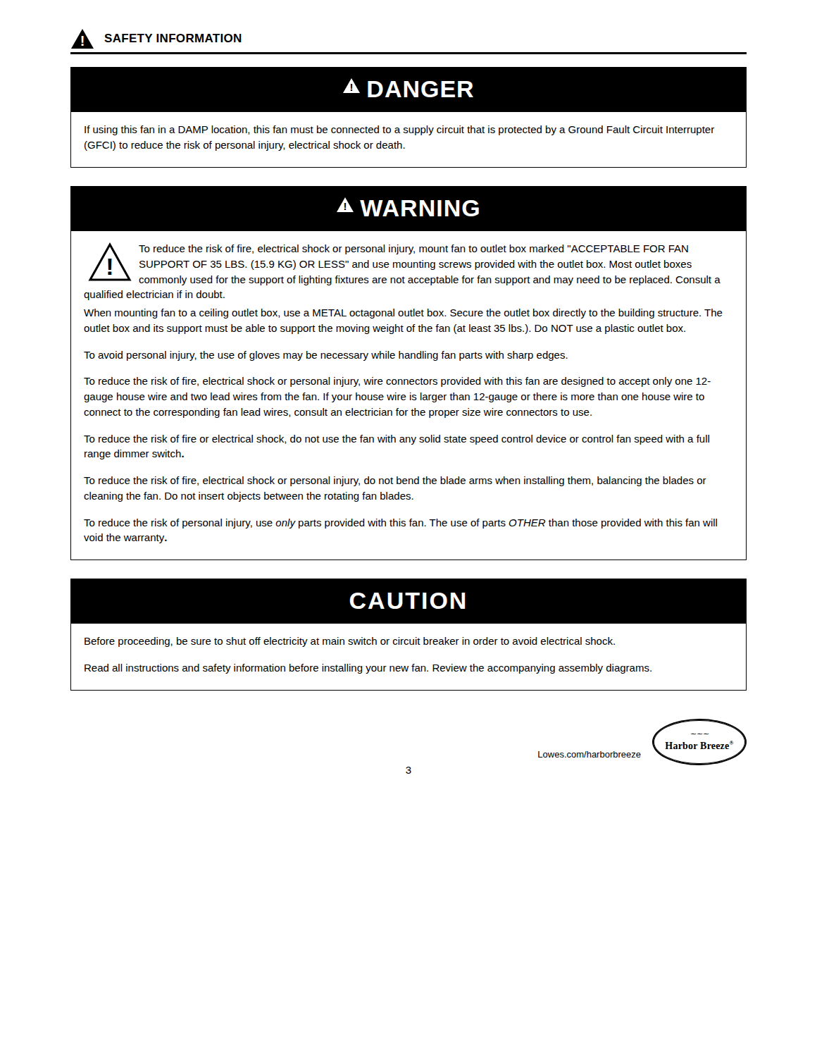!
SAFETY INFORMATION
! DANGER
If using this fan in a DAMP location, this fan must be connected to a supply circuit that is protected by a Ground Fault Circuit Interrupter (GFCI) to reduce the risk of personal injury, electrical shock or death.
! WARNING
!
To reduce the risk of fire, electrical shock or personal injury, mount fan to outlet box marked "ACCEPTABLE FOR FAN SUPPORT OF 35 LBS. (15.9 KG) OR LESS" and use mounting screws provided with the outlet box. Most outlet boxes commonly used for the support of lighting fixtures are not acceptable for fan support and may need to be replaced. Consult a qualified electrician if in doubt.
When mounting fan to a ceiling outlet box, use a METAL octagonal outlet box. Secure the outlet box directly to the building structure. The outlet box and its support must be able to support the moving weight of the fan (at least 35 lbs.). Do NOT use a plastic outlet box.
To avoid personal injury, the use of gloves may be necessary while handling fan parts with sharp edges.
To reduce the risk of fire, electrical shock or personal injury, wire connectors provided with this fan are designed to accept only one 12-gauge house wire and two lead wires from the fan. If your house wire is larger than 12-gauge or there is more than one house wire to connect to the corresponding fan lead wires, consult an electrician for the proper size wire connectors to use.
To reduce the risk of fire or electrical shock, do not use the fan with any solid state speed control device or control fan speed with a full range dimmer switch.
To reduce the risk of fire, electrical shock or personal injury, do not bend the blade arms when installing them, balancing the blades or cleaning the fan. Do not insert objects between the rotating fan blades.
To reduce the risk of personal injury, use only parts provided with this fan. The use of parts OTHER than those provided with this fan will void the warranty.
CAUTION
Before proceeding, be sure to shut off electricity at main switch or circuit breaker in order to avoid electrical shock.
Read all instructions and safety information before installing your new fan. Review the accompanying assembly diagrams.
∼∼∼
Harbor Breeze®
Lowes.com/harborbreeze
3